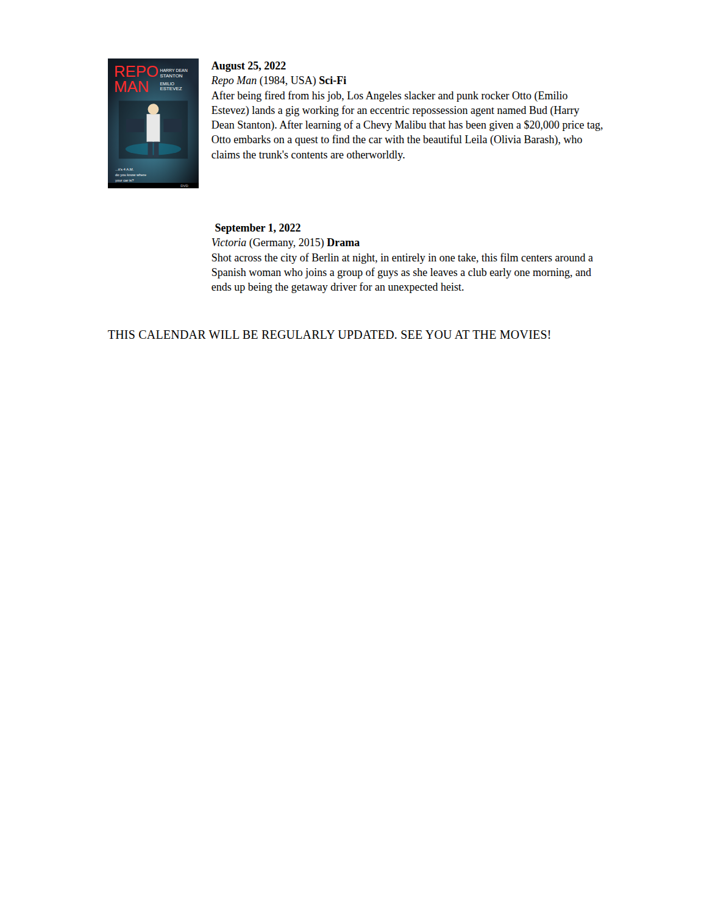August 25, 2022
Repo Man (1984, USA) Sci-Fi
After being fired from his job, Los Angeles slacker and punk rocker Otto (Emilio Estevez) lands a gig working for an eccentric repossession agent named Bud (Harry Dean Stanton). After learning of a Chevy Malibu that has been given a $20,000 price tag, Otto embarks on a quest to find the car with the beautiful Leila (Olivia Barash), who claims the trunk's contents are otherworldly.
September 1, 2022
Victoria (Germany, 2015) Drama
Shot across the city of Berlin at night, in entirely in one take, this film centers around a Spanish woman who joins a group of guys as she leaves a club early one morning, and ends up being the getaway driver for an unexpected heist.
THIS CALENDAR WILL BE REGULARLY UPDATED. SEE YOU AT THE MOVIES!